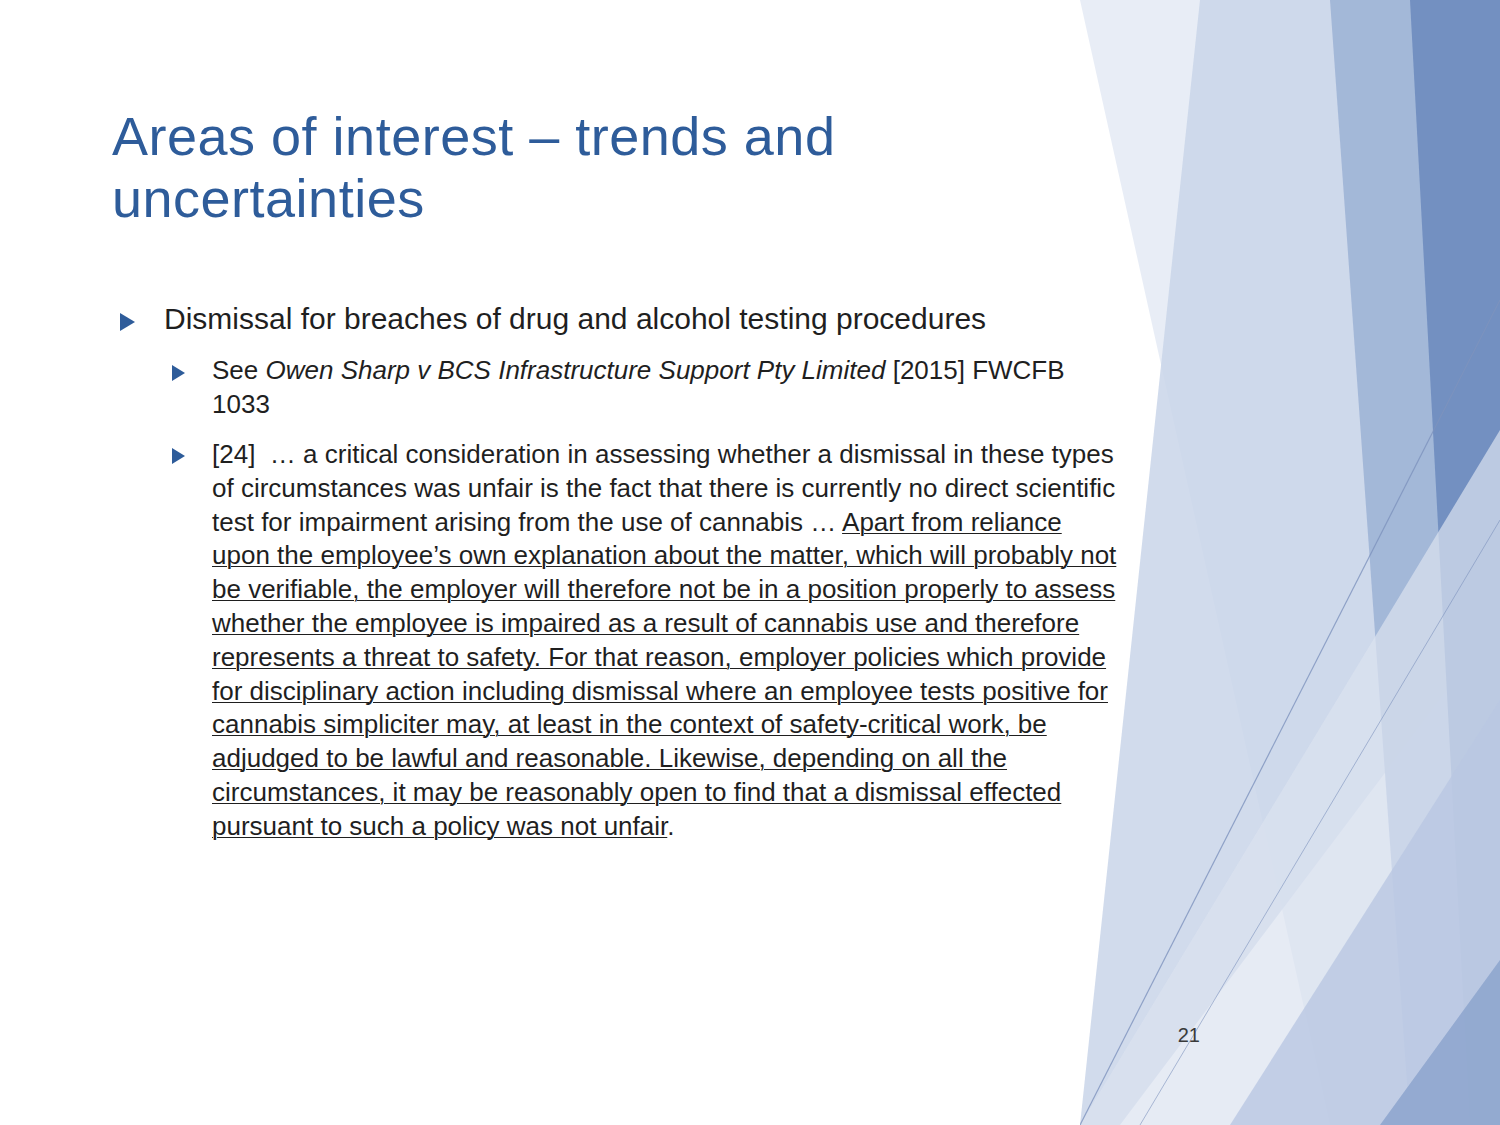Areas of interest – trends and uncertainties
Dismissal for breaches of drug and alcohol testing procedures
See Owen Sharp v BCS Infrastructure Support Pty Limited [2015] FWCFB 1033
[24] … a critical consideration in assessing whether a dismissal in these types of circumstances was unfair is the fact that there is currently no direct scientific test for impairment arising from the use of cannabis … Apart from reliance upon the employee’s own explanation about the matter, which will probably not be verifiable, the employer will therefore not be in a position properly to assess whether the employee is impaired as a result of cannabis use and therefore represents a threat to safety. For that reason, employer policies which provide for disciplinary action including dismissal where an employee tests positive for cannabis simpliciter may, at least in the context of safety-critical work, be adjudged to be lawful and reasonable. Likewise, depending on all the circumstances, it may be reasonably open to find that a dismissal effected pursuant to such a policy was not unfair.
21